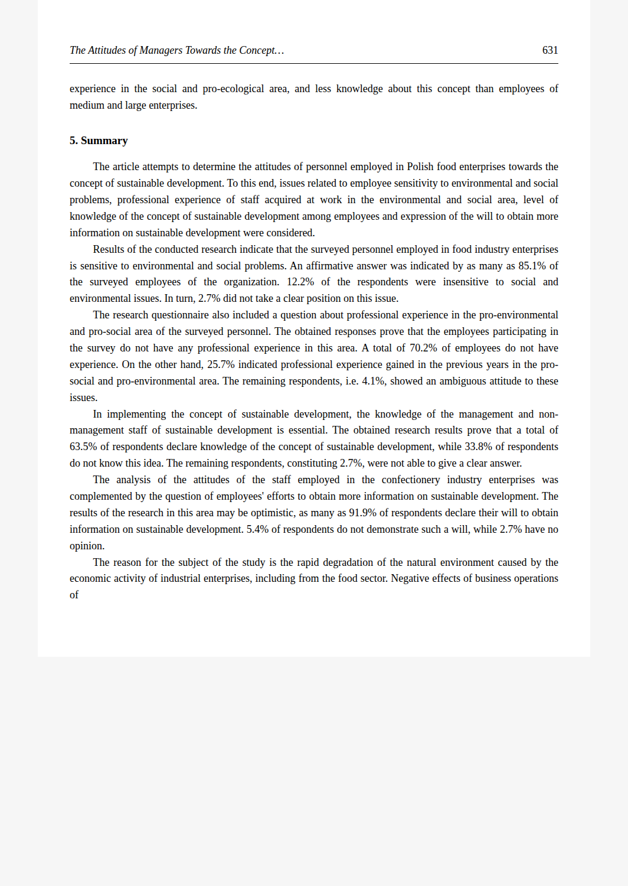The Attitudes of Managers Towards the Concept… 631
experience in the social and pro-ecological area, and less knowledge about this concept than employees of medium and large enterprises.
5. Summary
The article attempts to determine the attitudes of personnel employed in Polish food enterprises towards the concept of sustainable development. To this end, issues related to employee sensitivity to environmental and social problems, professional experience of staff acquired at work in the environmental and social area, level of knowledge of the concept of sustainable development among employees and expression of the will to obtain more information on sustainable development were considered.
Results of the conducted research indicate that the surveyed personnel employed in food industry enterprises is sensitive to environmental and social problems. An affirmative answer was indicated by as many as 85.1% of the surveyed employees of the organization. 12.2% of the respondents were insensitive to social and environmental issues. In turn, 2.7% did not take a clear position on this issue.
The research questionnaire also included a question about professional experience in the pro-environmental and pro-social area of the surveyed personnel. The obtained responses prove that the employees participating in the survey do not have any professional experience in this area. A total of 70.2% of employees do not have experience. On the other hand, 25.7% indicated professional experience gained in the previous years in the pro-social and pro-environmental area. The remaining respondents, i.e. 4.1%, showed an ambiguous attitude to these issues.
In implementing the concept of sustainable development, the knowledge of the management and non-management staff of sustainable development is essential. The obtained research results prove that a total of 63.5% of respondents declare knowledge of the concept of sustainable development, while 33.8% of respondents do not know this idea. The remaining respondents, constituting 2.7%, were not able to give a clear answer.
The analysis of the attitudes of the staff employed in the confectionery industry enterprises was complemented by the question of employees' efforts to obtain more information on sustainable development. The results of the research in this area may be optimistic, as many as 91.9% of respondents declare their will to obtain information on sustainable development. 5.4% of respondents do not demonstrate such a will, while 2.7% have no opinion.
The reason for the subject of the study is the rapid degradation of the natural environment caused by the economic activity of industrial enterprises, including from the food sector. Negative effects of business operations of